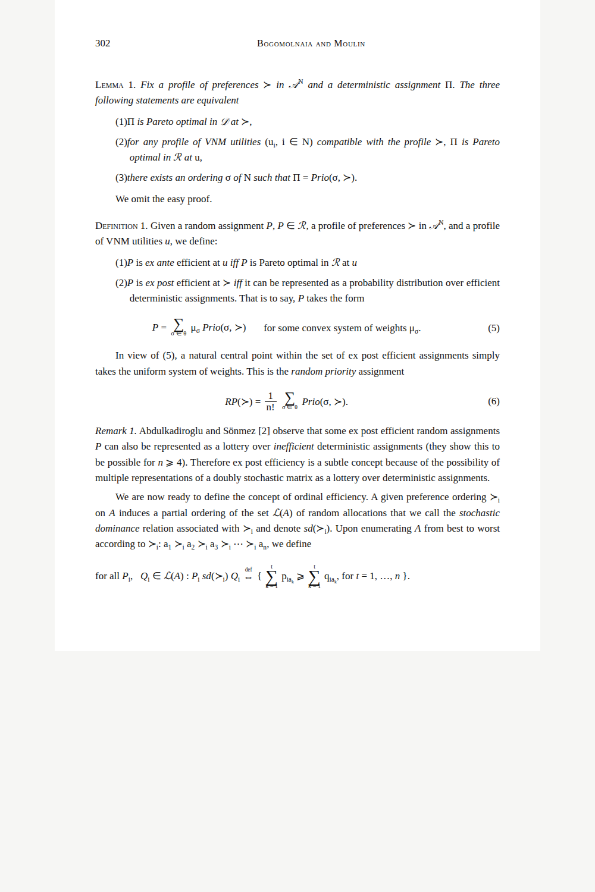302 Bogomolnaia and Moulin
Lemma 1. Fix a profile of preferences ≻ in 𝒜N and a deterministic assignment Π. The three following statements are equivalent
Π is Pareto optimal in 𝒟 at ≻,
for any profile of VNM utilities (ui, i ∈ N) compatible with the profile ≻, Π is Pareto optimal in ℛ at u,
there exists an ordering σ of N such that Π = Prio(σ, ≻).
We omit the easy proof.
Definition 1. Given a random assignment P, P ∈ ℛ, a profile of preferences ≻ in 𝒜N, and a profile of VNM utilities u, we define:
P is ex ante efficient at u iff P is Pareto optimal in ℛ at u
P is ex post efficient at ≻ iff it can be represented as a probability distribution over efficient deterministic assignments. That is to say, P takes the form
P = ∑σ ∈ θ μσ Prio(σ, ≻) for some convex system of weights μσ.
(5)
In view of (5), a natural central point within the set of ex post efficient assignments simply takes the uniform system of weights. This is the random priority assignment
RP(≻) = 1 n! ∑σ ∈ θ Prio(σ, ≻).
(6)
Remark 1. Abdulkadiroglu and Sönmez [2] observe that some ex post efficient random assignments P can also be represented as a lottery over inefficient deterministic assignments (they show this to be possible for n ⩾ 4). Therefore ex post efficiency is a subtle concept because of the possibility of multiple representations of a doubly stochastic matrix as a lottery over deterministic assignments.
We are now ready to define the concept of ordinal efficiency. A given preference ordering ≻i on A induces a partial ordering of the set ℒ(A) of random allocations that we call the stochastic dominance relation associated with ≻i and denote sd(≻i). Upon enumerating A from best to worst according to ≻i: a1 ≻i a2 ≻i a3 ≻i ⋯ ≻i an, we define
for all Pi, Qi ∈ ℒ(A) : Pi sd(≻i) Qi def⇔ { t∑k = 1 piak ⩾ t∑k = 1 qiak, for t = 1, …, n }.